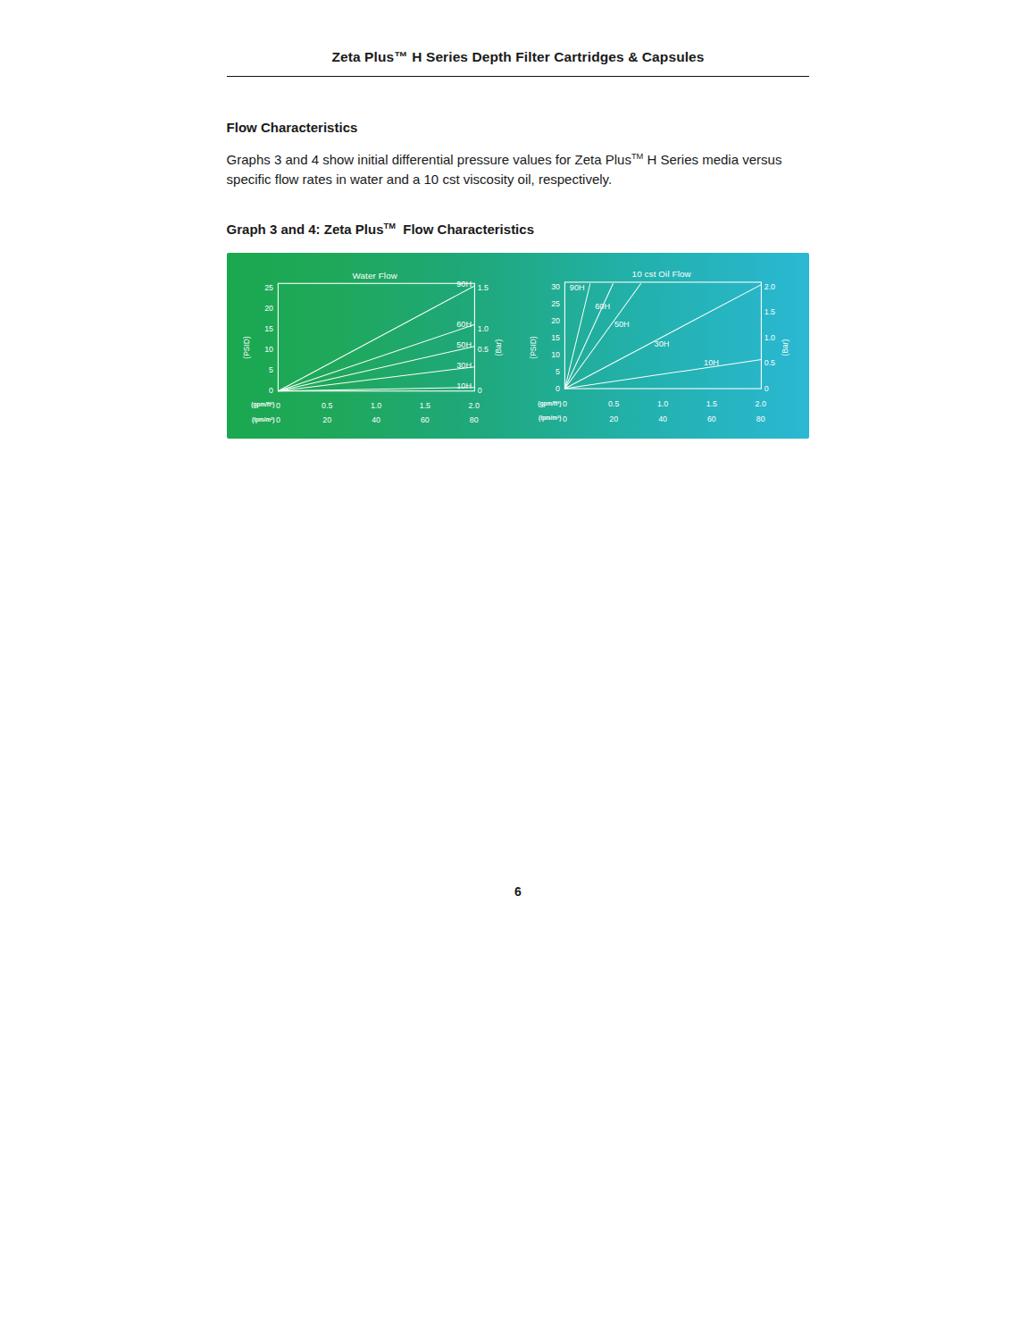Zeta Plus™ H Series Depth Filter Cartridges & Capsules
Flow Characteristics
Graphs 3 and 4 show initial differential pressure values for Zeta PlusTM H Series media versus specific flow rates in water and a 10 cst viscosity oil, respectively.
Graph 3 and 4: Zeta PlusTM Flow Characteristics
Water Flow (PSID) (Bar) 25 20 15 10 5 0 1.5 1.0 0.5 0 90H 60H 50H 30H 10H (gpm/ft²) (lpm/m²) 0 0.5 1.0 1.5 2.0 0 20 40 60 80
10 cst Oil Flow (PSID) (Bar) 30 25 20 15 10 5 0 2.0 1.5 1.0 0.5 0 90H 60H 50H 30H 10H (gpm/ft²) (lpm/m²) 0 0.5 1.0 1.5 2.0 0 20 40 60 80
6